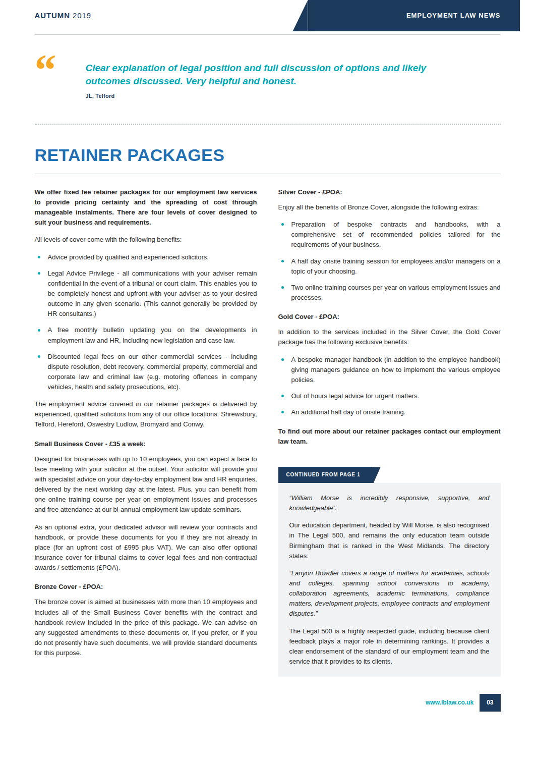Autumn 2019
Employment Law News
“
Clear explanation of legal position and full discussion of options and likely outcomes discussed. Very helpful and honest. JL, Telford
Retainer Packages
We offer fixed fee retainer packages for our employment law services to provide pricing certainty and the spreading of cost through manageable instalments. There are four levels of cover designed to suit your business and requirements.
All levels of cover come with the following benefits:
Advice provided by qualified and experienced solicitors.
Legal Advice Privilege - all communications with your adviser remain confidential in the event of a tribunal or court claim. This enables you to be completely honest and upfront with your adviser as to your desired outcome in any given scenario. (This cannot generally be provided by HR consultants.)
A free monthly bulletin updating you on the developments in employment law and HR, including new legislation and case law.
Discounted legal fees on our other commercial services - including dispute resolution, debt recovery, commercial property, commercial and corporate law and criminal law (e.g. motoring offences in company vehicles, health and safety prosecutions, etc).
The employment advice covered in our retainer packages is delivered by experienced, qualified solicitors from any of our office locations: Shrewsbury, Telford, Hereford, Oswestry Ludlow, Bromyard and Conwy.
Small Business Cover - £35 a week:
Designed for businesses with up to 10 employees, you can expect a face to face meeting with your solicitor at the outset. Your solicitor will provide you with specialist advice on your day-to-day employment law and HR enquiries, delivered by the next working day at the latest. Plus, you can benefit from one online training course per year on employment issues and processes and free attendance at our bi-annual employment law update seminars.
As an optional extra, your dedicated advisor will review your contracts and handbook, or provide these documents for you if they are not already in place (for an upfront cost of £995 plus VAT). We can also offer optional insurance cover for tribunal claims to cover legal fees and non-contractual awards / settlements (£POA).
Bronze Cover - £POA:
The bronze cover is aimed at businesses with more than 10 employees and includes all of the Small Business Cover benefits with the contract and handbook review included in the price of this package. We can advise on any suggested amendments to these documents or, if you prefer, or if you do not presently have such documents, we will provide standard documents for this purpose.
Silver Cover - £POA:
Enjoy all the benefits of Bronze Cover, alongside the following extras:
Preparation of bespoke contracts and handbooks, with a comprehensive set of recommended policies tailored for the requirements of your business.
A half day onsite training session for employees and/or managers on a topic of your choosing.
Two online training courses per year on various employment issues and processes.
Gold Cover - £POA:
In addition to the services included in the Silver Cover, the Gold Cover package has the following exclusive benefits:
A bespoke manager handbook (in addition to the employee handbook) giving managers guidance on how to implement the various employee policies.
Out of hours legal advice for urgent matters.
An additional half day of onsite training.
To find out more about our retainer packages contact our employment law team.
Continued from page 1
“William Morse is incredibly responsive, supportive, and knowledgeable”.
Our education department, headed by Will Morse, is also recognised in The Legal 500, and remains the only education team outside Birmingham that is ranked in the West Midlands. The directory states:
“Lanyon Bowdler covers a range of matters for academies, schools and colleges, spanning school conversions to academy, collaboration agreements, academic terminations, compliance matters, development projects, employee contracts and employment disputes.”
The Legal 500 is a highly respected guide, including because client feedback plays a major role in determining rankings. It provides a clear endorsement of the standard of our employment team and the service that it provides to its clients.
www.lblaw.co.uk 03